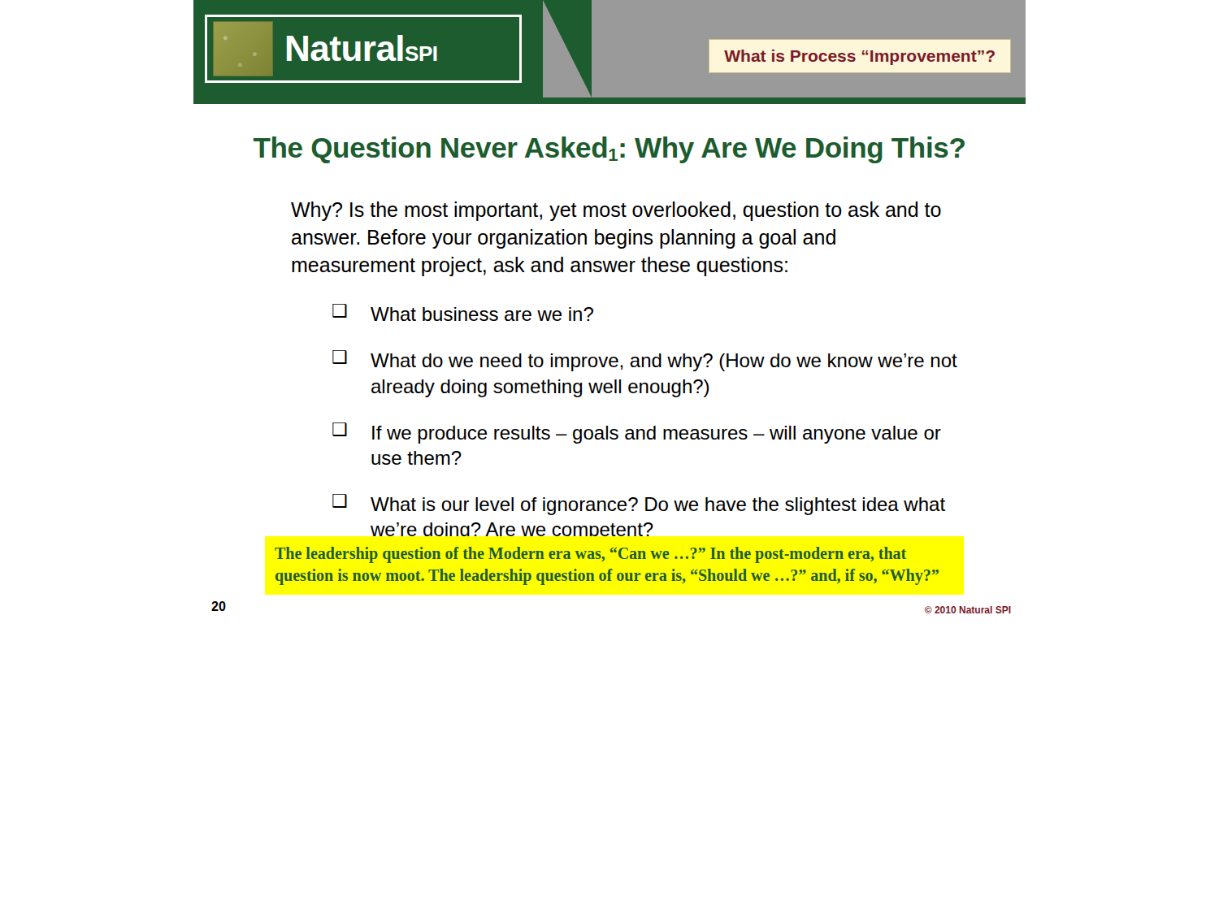NaturalSPI
What is Process “Improvement”?
The Question Never Asked1: Why Are We Doing This?
Why? Is the most important, yet most overlooked, question to ask and to answer. Before your organization begins planning a goal and measurement project, ask and answer these questions:
What business are we in?
What do we need to improve, and why? (How do we know we’re not already doing something well enough?)
If we produce results – goals and measures – will anyone value or use them?
What is our level of ignorance? Do we have the slightest idea what we’re doing? Are we competent?
The leadership question of the Modern era was, “Can we …?” In the post-modern era, that question is now moot. The leadership question of our era is, “Should we …?” and, if so, “Why?”
20
© 2010 Natural SPI